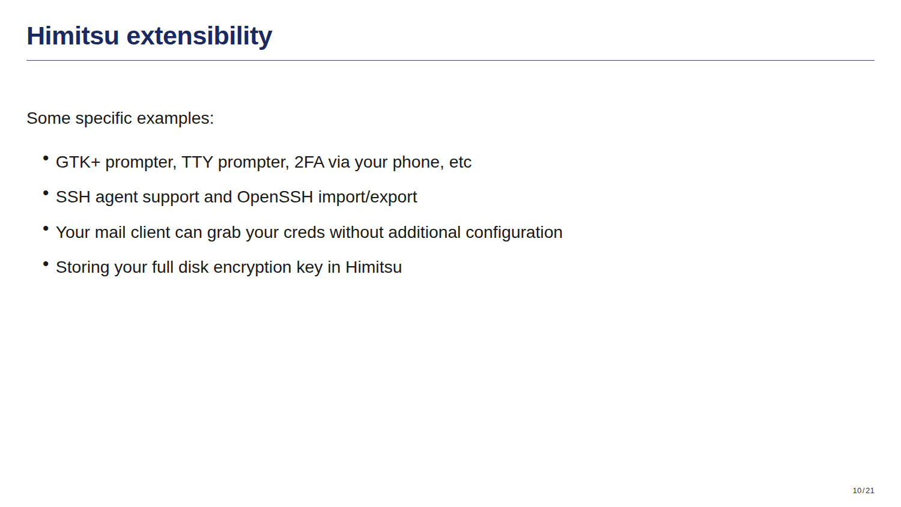Himitsu extensibility
Some specific examples:
GTK+ prompter, TTY prompter, 2FA via your phone, etc
SSH agent support and OpenSSH import/export
Your mail client can grab your creds without additional configuration
Storing your full disk encryption key in Himitsu
10 / 21